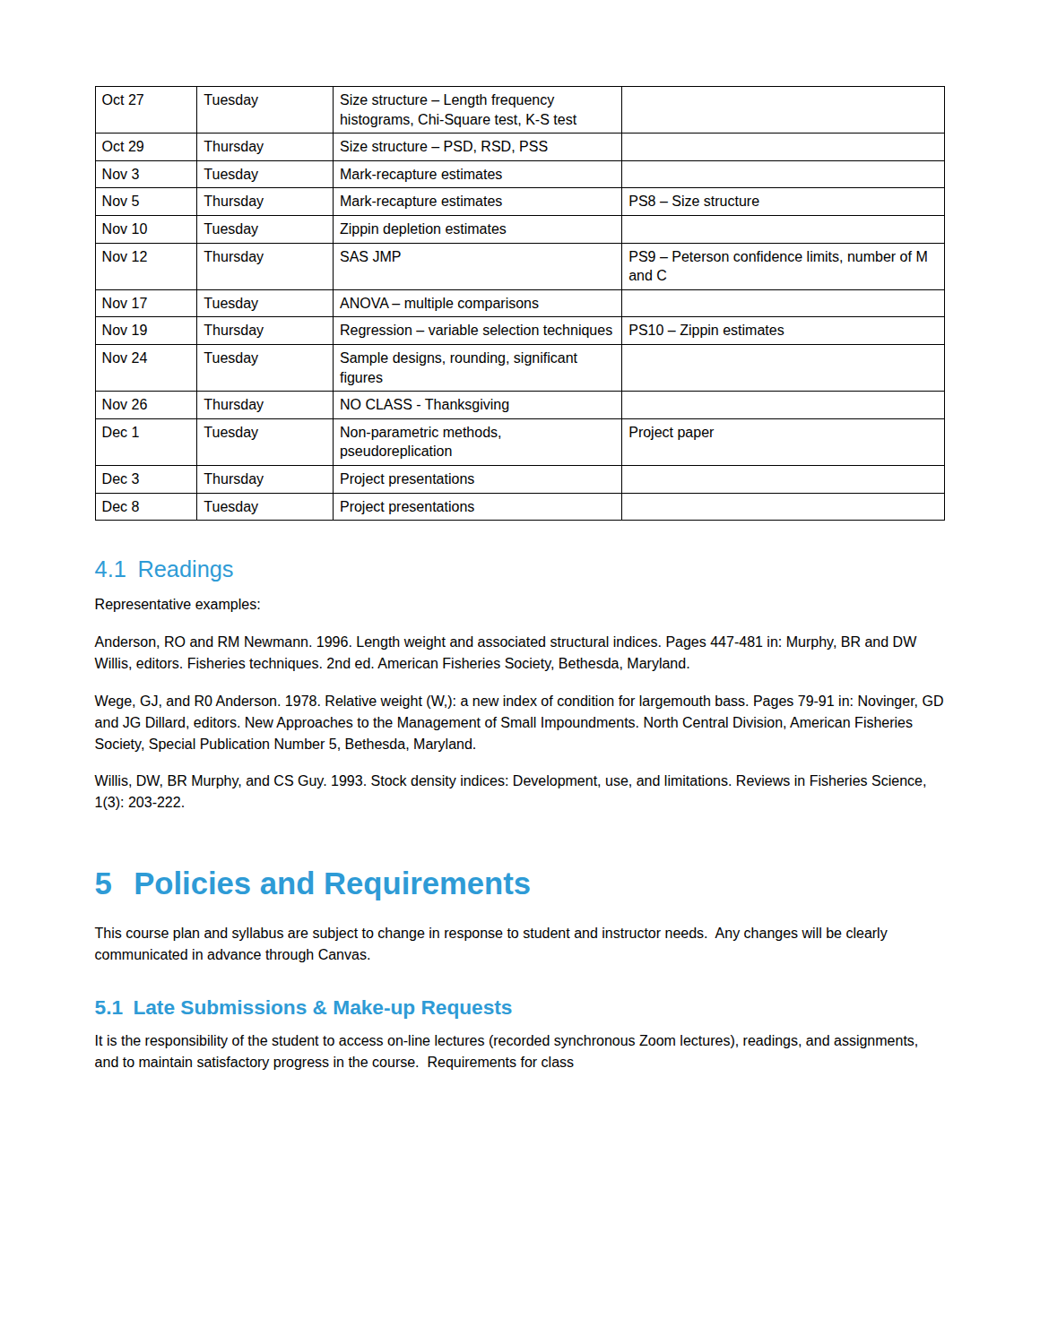| Oct 27 | Tuesday | Size structure – Length frequency histograms, Chi-Square test, K-S test | |
| Oct 29 | Thursday | Size structure – PSD, RSD, PSS | |
| Nov 3 | Tuesday | Mark-recapture estimates | |
| Nov 5 | Thursday | Mark-recapture estimates | PS8 – Size structure |
| Nov 10 | Tuesday | Zippin depletion estimates | |
| Nov 12 | Thursday | SAS JMP | PS9 – Peterson confidence limits, number of M and C |
| Nov 17 | Tuesday | ANOVA – multiple comparisons | |
| Nov 19 | Thursday | Regression – variable selection techniques | PS10 – Zippin estimates |
| Nov 24 | Tuesday | Sample designs, rounding, significant figures | |
| Nov 26 | Thursday | NO CLASS - Thanksgiving | |
| Dec 1 | Tuesday | Non-parametric methods, pseudoreplication | Project paper |
| Dec 3 | Thursday | Project presentations | |
| Dec 8 | Tuesday | Project presentations | |
4.1 Readings
Representative examples:
Anderson, RO and RM Newmann. 1996. Length weight and associated structural indices. Pages 447-481 in: Murphy, BR and DW Willis, editors. Fisheries techniques. 2nd ed. American Fisheries Society, Bethesda, Maryland.
Wege, GJ, and R0 Anderson. 1978. Relative weight (W,): a new index of condition for largemouth bass. Pages 79-91 in: Novinger, GD and JG Dillard, editors. New Approaches to the Management of Small Impoundments. North Central Division, American Fisheries Society, Special Publication Number 5, Bethesda, Maryland.
Willis, DW, BR Murphy, and CS Guy. 1993. Stock density indices: Development, use, and limitations. Reviews in Fisheries Science, 1(3): 203-222.
5 Policies and Requirements
This course plan and syllabus are subject to change in response to student and instructor needs. Any changes will be clearly communicated in advance through Canvas.
5.1 Late Submissions & Make-up Requests
It is the responsibility of the student to access on-line lectures (recorded synchronous Zoom lectures), readings, and assignments, and to maintain satisfactory progress in the course. Requirements for class